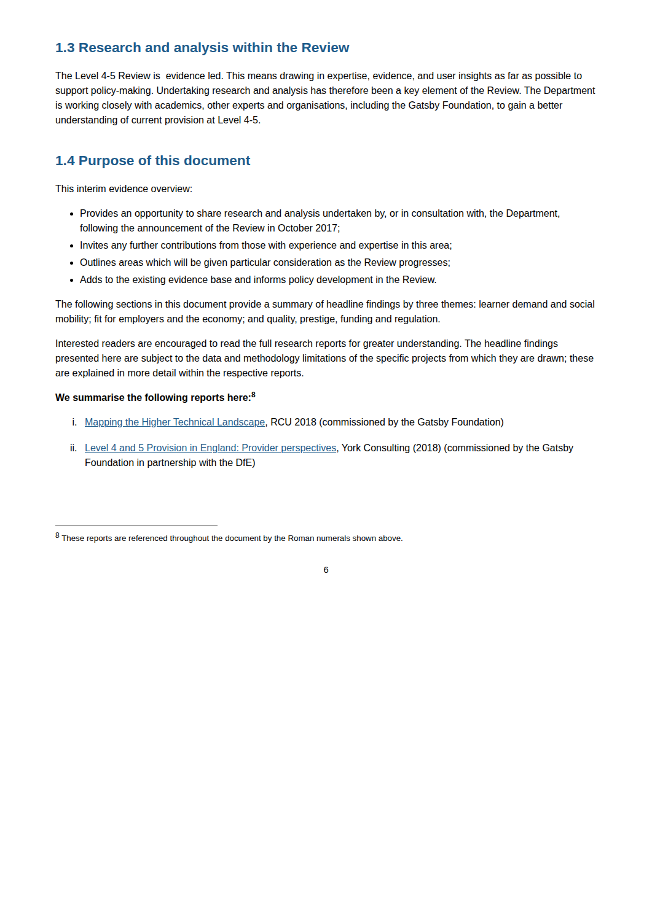1.3 Research and analysis within the Review
The Level 4-5 Review is evidence led. This means drawing in expertise, evidence, and user insights as far as possible to support policy-making. Undertaking research and analysis has therefore been a key element of the Review. The Department is working closely with academics, other experts and organisations, including the Gatsby Foundation, to gain a better understanding of current provision at Level 4-5.
1.4 Purpose of this document
This interim evidence overview:
Provides an opportunity to share research and analysis undertaken by, or in consultation with, the Department, following the announcement of the Review in October 2017;
Invites any further contributions from those with experience and expertise in this area;
Outlines areas which will be given particular consideration as the Review progresses;
Adds to the existing evidence base and informs policy development in the Review.
The following sections in this document provide a summary of headline findings by three themes: learner demand and social mobility; fit for employers and the economy; and quality, prestige, funding and regulation.
Interested readers are encouraged to read the full research reports for greater understanding. The headline findings presented here are subject to the data and methodology limitations of the specific projects from which they are drawn; these are explained in more detail within the respective reports.
We summarise the following reports here:8
Mapping the Higher Technical Landscape, RCU 2018 (commissioned by the Gatsby Foundation)
Level 4 and 5 Provision in England: Provider perspectives, York Consulting (2018) (commissioned by the Gatsby Foundation in partnership with the DfE)
8 These reports are referenced throughout the document by the Roman numerals shown above.
6